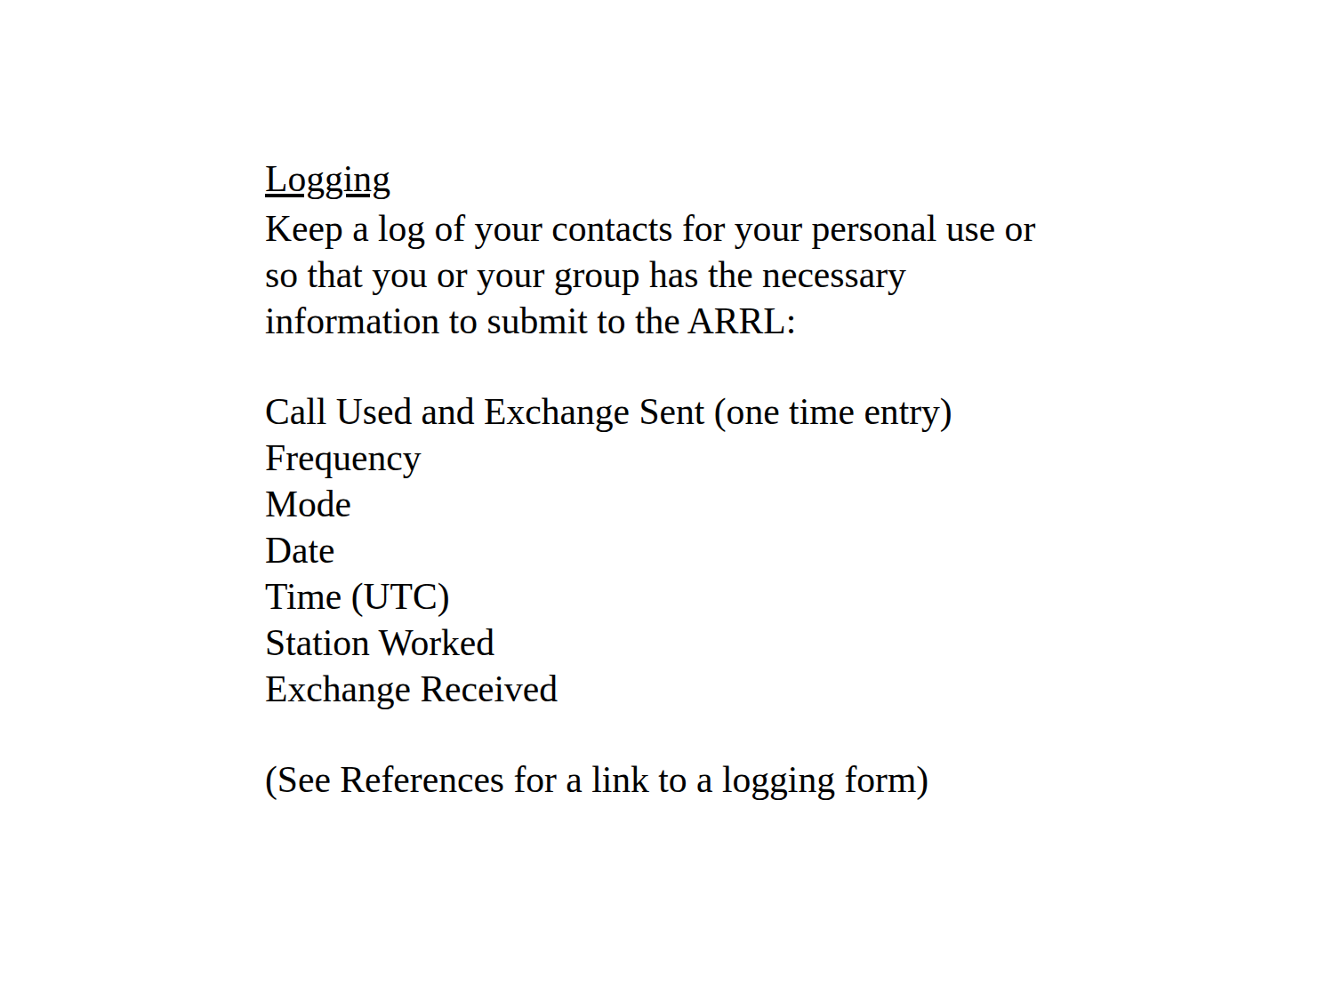Logging
Keep a log of your contacts for your personal use or so that you or your group has the necessary information to submit to the ARRL:
Call Used and Exchange Sent (one time entry)
Frequency
Mode
Date
Time (UTC)
Station Worked
Exchange Received
(See References for a link to a logging form)